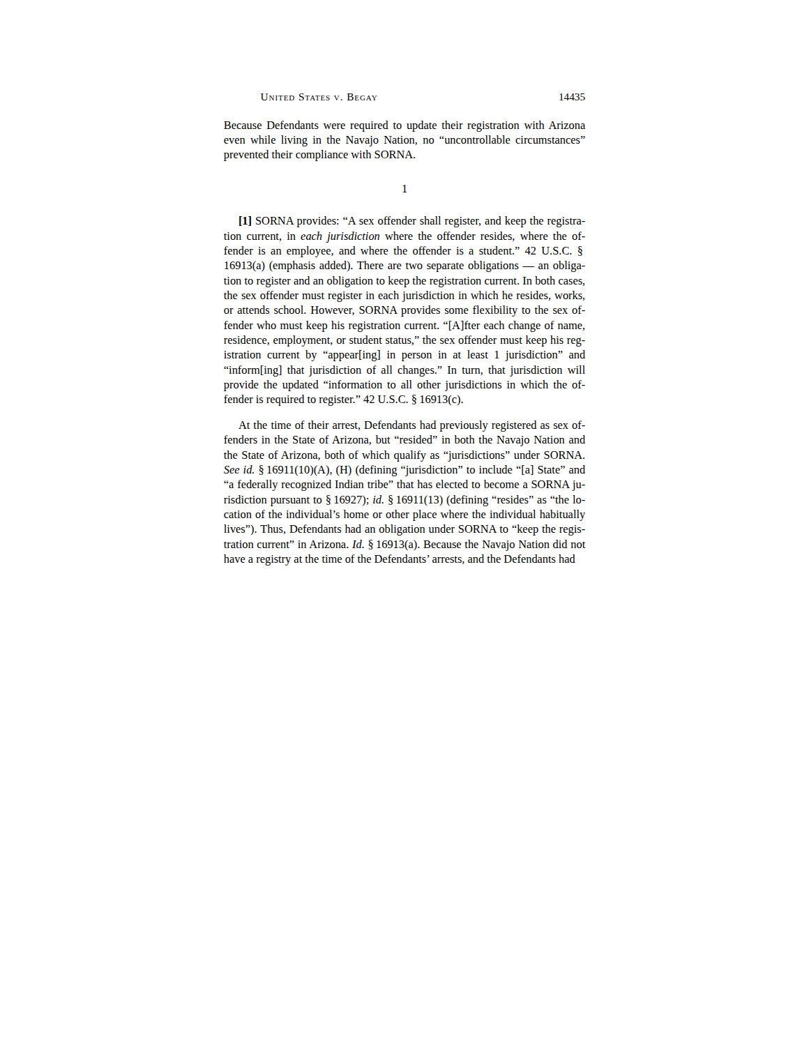United States v. Begay 14435
Because Defendants were required to update their registration with Arizona even while living in the Navajo Nation, no “uncontrollable circumstances” prevented their compliance with SORNA.
1
[1] SORNA provides: “A sex offender shall register, and keep the registration current, in each jurisdiction where the offender resides, where the offender is an employee, and where the offender is a student.” 42 U.S.C. § 16913(a) (emphasis added). There are two separate obligations — an obligation to register and an obligation to keep the registration current. In both cases, the sex offender must register in each jurisdiction in which he resides, works, or attends school. However, SORNA provides some flexibility to the sex offender who must keep his registration current. “[A]fter each change of name, residence, employment, or student status,” the sex offender must keep his registration current by “appear[ing] in person in at least 1 jurisdiction” and “inform[ing] that jurisdiction of all changes.” In turn, that jurisdiction will provide the updated “information to all other jurisdictions in which the offender is required to register.” 42 U.S.C. § 16913(c).
At the time of their arrest, Defendants had previously registered as sex offenders in the State of Arizona, but “resided” in both the Navajo Nation and the State of Arizona, both of which qualify as “jurisdictions” under SORNA. See id. § 16911(10)(A), (H) (defining “jurisdiction” to include “[a] State” and “a federally recognized Indian tribe” that has elected to become a SORNA jurisdiction pursuant to § 16927); id. § 16911(13) (defining “resides” as “the location of the individual’s home or other place where the individual habitually lives”). Thus, Defendants had an obligation under SORNA to “keep the registration current” in Arizona. Id. § 16913(a). Because the Navajo Nation did not have a registry at the time of the Defendants’ arrests, and the Defendants had